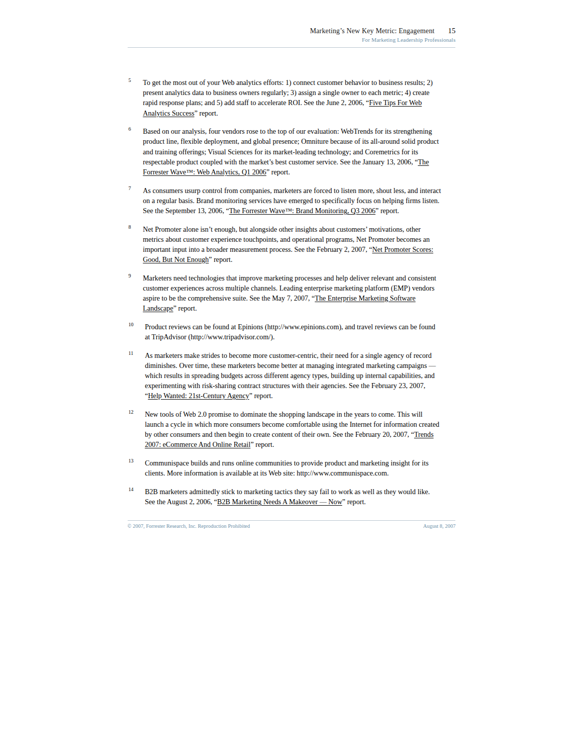Marketing’s New Key Metric: Engagement15
For Marketing Leadership Professionals
5 To get the most out of your Web analytics efforts: 1) connect customer behavior to business results; 2) present analytics data to business owners regularly; 3) assign a single owner to each metric; 4) create rapid response plans; and 5) add staff to accelerate ROI. See the June 2, 2006, “Five Tips For Web Analytics Success” report.
6 Based on our analysis, four vendors rose to the top of our evaluation: WebTrends for its strengthening product line, flexible deployment, and global presence; Omniture because of its all-around solid product and training offerings; Visual Sciences for its market-leading technology; and Coremetrics for its respectable product coupled with the market’s best customer service. See the January 13, 2006, “The Forrester Wave™: Web Analytics, Q1 2006” report.
7 As consumers usurp control from companies, marketers are forced to listen more, shout less, and interact on a regular basis. Brand monitoring services have emerged to specifically focus on helping firms listen. See the September 13, 2006, “The Forrester Wave™: Brand Monitoring, Q3 2006” report.
8 Net Promoter alone isn’t enough, but alongside other insights about customers’ motivations, other metrics about customer experience touchpoints, and operational programs, Net Promoter becomes an important input into a broader measurement process. See the February 2, 2007, “Net Promoter Scores: Good, But Not Enough” report.
9 Marketers need technologies that improve marketing processes and help deliver relevant and consistent customer experiences across multiple channels. Leading enterprise marketing platform (EMP) vendors aspire to be the comprehensive suite. See the May 7, 2007, “The Enterprise Marketing Software Landscape” report.
10 Product reviews can be found at Epinions (http://www.epinions.com), and travel reviews can be found at TripAdvisor (http://www.tripadvisor.com/).
11 As marketers make strides to become more customer-centric, their need for a single agency of record diminishes. Over time, these marketers become better at managing integrated marketing campaigns — which results in spreading budgets across different agency types, building up internal capabilities, and experimenting with risk-sharing contract structures with their agencies. See the February 23, 2007, “Help Wanted: 21st-Century Agency” report.
12 New tools of Web 2.0 promise to dominate the shopping landscape in the years to come. This will launch a cycle in which more consumers become comfortable using the Internet for information created by other consumers and then begin to create content of their own. See the February 20, 2007, “Trends 2007: eCommerce And Online Retail” report.
13 Communispace builds and runs online communities to provide product and marketing insight for its clients. More information is available at its Web site: http://www.communispace.com.
14 B2B marketers admittedly stick to marketing tactics they say fail to work as well as they would like. See the August 2, 2006, “B2B Marketing Needs A Makeover — Now” report.
© 2007, Forrester Research, Inc. Reproduction Prohibited
August 8, 2007